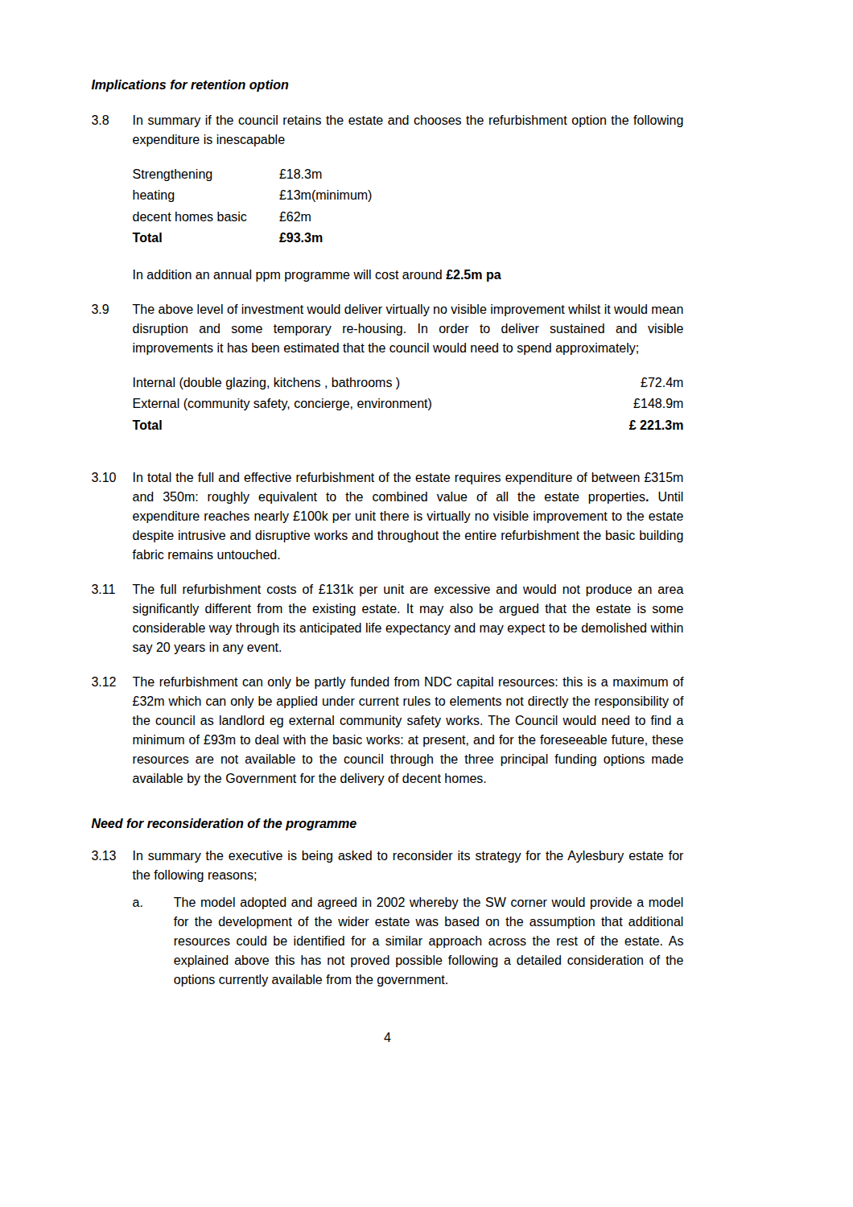Implications for retention option
3.8
In summary if the council retains the estate and chooses the refurbishment option the following expenditure is inescapable
| Strengthening | £18.3m |
| heating | £13m(minimum) |
| decent homes basic | £62m |
| Total | £93.3m |
In addition an annual ppm programme will cost around £2.5m pa
3.9
The above level of investment would deliver virtually no visible improvement whilst it would mean disruption and some temporary re-housing. In order to deliver sustained and visible improvements it has been estimated that the council would need to spend approximately;
| Internal (double glazing, kitchens , bathrooms ) | £72.4m |
| External (community safety, concierge, environment) | £148.9m |
| Total | £ 221.3m |
3.10
In total the full and effective refurbishment of the estate requires expenditure of between £315m and 350m: roughly equivalent to the combined value of all the estate properties. Until expenditure reaches nearly £100k per unit there is virtually no visible improvement to the estate despite intrusive and disruptive works and throughout the entire refurbishment the basic building fabric remains untouched.
3.11
The full refurbishment costs of £131k per unit are excessive and would not produce an area significantly different from the existing estate. It may also be argued that the estate is some considerable way through its anticipated life expectancy and may expect to be demolished within say 20 years in any event.
3.12
The refurbishment can only be partly funded from NDC capital resources: this is a maximum of £32m which can only be applied under current rules to elements not directly the responsibility of the council as landlord eg external community safety works. The Council would need to find a minimum of £93m to deal with the basic works: at present, and for the foreseeable future, these resources are not available to the council through the three principal funding options made available by the Government for the delivery of decent homes.
Need for reconsideration of the programme
3.13
In summary the executive is being asked to reconsider its strategy for the Aylesbury estate for the following reasons;
a.
The model adopted and agreed in 2002 whereby the SW corner would provide a model for the development of the wider estate was based on the assumption that additional resources could be identified for a similar approach across the rest of the estate. As explained above this has not proved possible following a detailed consideration of the options currently available from the government.
4